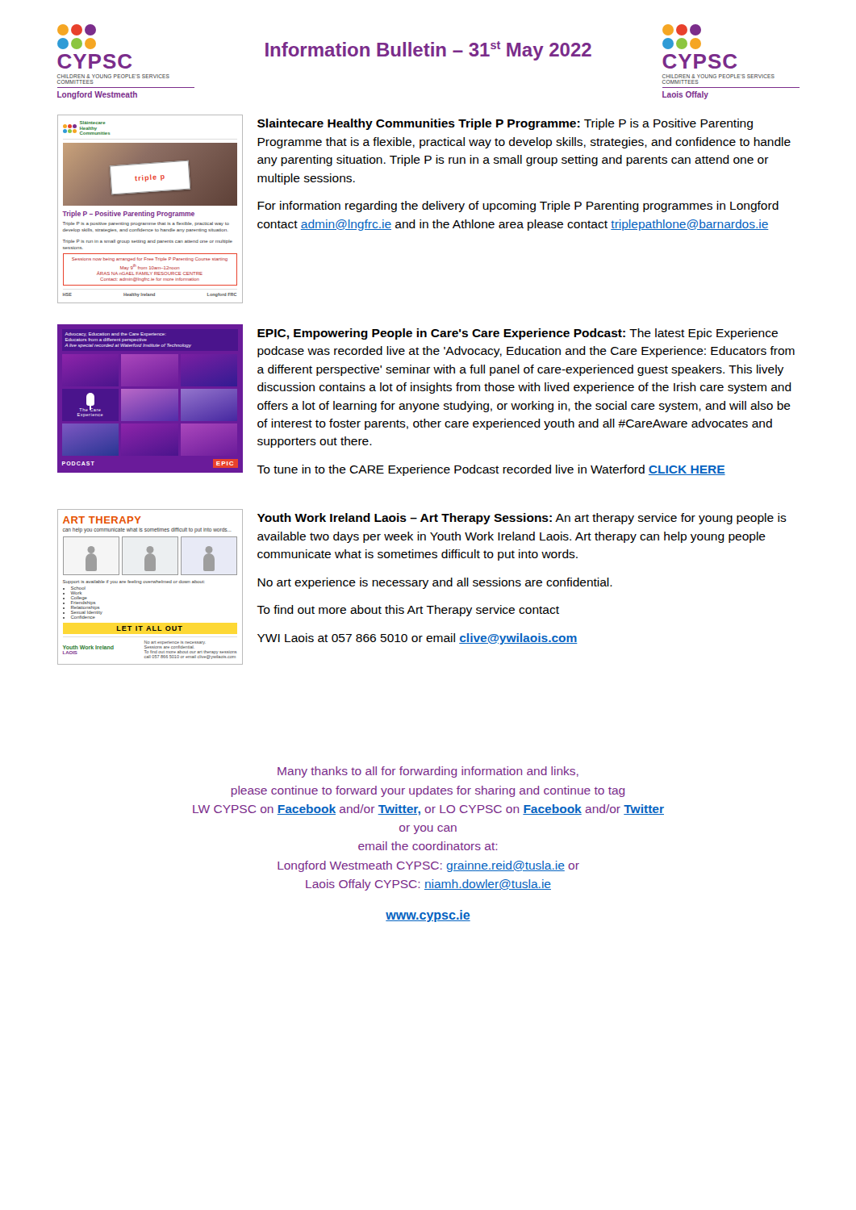CYPSC
Children & Young People's Services Committees
Longford Westmeath
Information Bulletin – 31st May 2022
CYPSC
Children & Young People's Services Committees
Laois Offaly
Sláintecare
Healthy
Communities
triple p
Triple P – Positive Parenting Programme
Triple P is a positive parenting programme that is a flexible, practical way to develop skills, strategies, and confidence to handle any parenting situation.
Triple P is run in a small group setting and parents can attend one or multiple sessions.
Sessions now being arranged for Free Triple P Parenting Course starting
May 9th from 10am–12noon
ÁRAS NA nGAEL FAMILY RESOURCE CENTRE
Contact: admin@lngfrc.ie for more information
HSE Healthy Ireland Longford FRC
Slaintecare Healthy Communities Triple P Programme: Triple P is a Positive Parenting Programme that is a flexible, practical way to develop skills, strategies, and confidence to handle any parenting situation. Triple P is run in a small group setting and parents can attend one or multiple sessions.
For information regarding the delivery of upcoming Triple P Parenting programmes in Longford contact admin@lngfrc.ie and in the Athlone area please contact triplepathlone@barnardos.ie
Advocacy, Education and the Care Experience:
Educators from a different perspective
A live special recorded at Waterford Institute of Technology
The Care
Experience
PODCAST EPIC
EPIC, Empowering People in Care's Care Experience Podcast: The latest Epic Experience podcase was recorded live at the 'Advocacy, Education and the Care Experience: Educators from a different perspective' seminar with a full panel of care-experienced guest speakers. This lively discussion contains a lot of insights from those with lived experience of the Irish care system and offers a lot of learning for anyone studying, or working in, the social care system, and will also be of interest to foster parents, other care experienced youth and all #CareAware advocates and supporters out there.
To tune in to the CARE Experience Podcast recorded live in Waterford CLICK HERE
ART THERAPY
can help you communicate what is sometimes difficult to put into words...
Support is available if you are feeling overwhelmed or down about:
School
Work
College
Friendships
Relationships
Sexual Identity
Confidence
LET IT ALL OUT
Youth Work Ireland LAOIS
No art experience is necessary.
Sessions are confidential.
To find out more about our art therapy sessions
call 057 866 5010 or email clive@ywilaois.com
Youth Work Ireland Laois – Art Therapy Sessions: An art therapy service for young people is available two days per week in Youth Work Ireland Laois. Art therapy can help young people communicate what is sometimes difficult to put into words.
No art experience is necessary and all sessions are confidential.
To find out more about this Art Therapy service contact
YWI Laois at 057 866 5010 or email clive@ywilaois.com
Many thanks to all for forwarding information and links,
please continue to forward your updates for sharing and continue to tag
LW CYPSC on Facebook and/or Twitter, or LO CYPSC on Facebook and/or Twitter
or you can
email the coordinators at:
Longford Westmeath CYPSC: grainne.reid@tusla.ie or
Laois Offaly CYPSC: niamh.dowler@tusla.ie
www.cypsc.ie